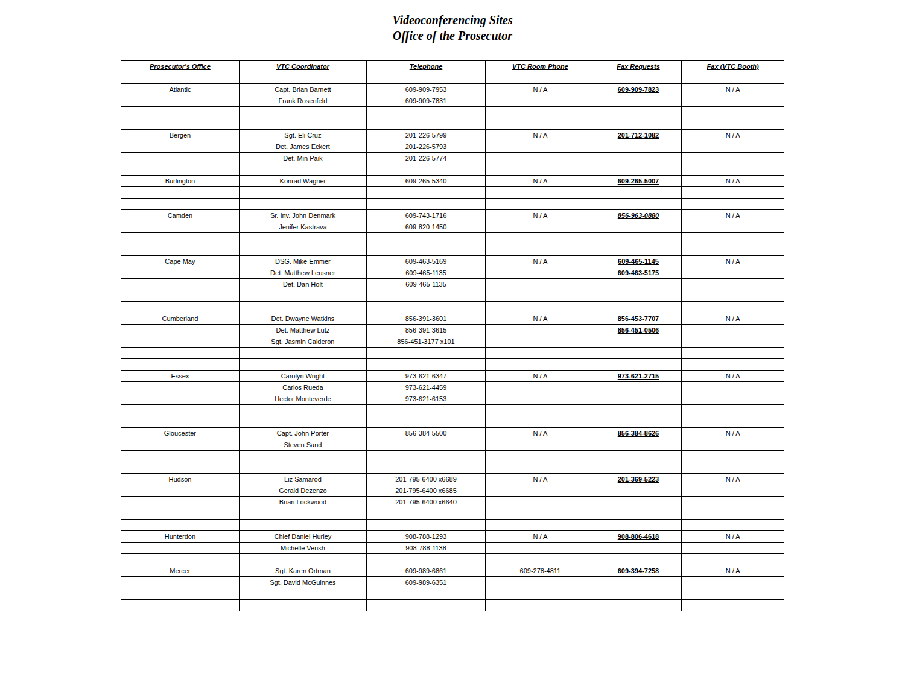Videoconferencing Sites
Office of the Prosecutor
| Prosecutor's Office | VTC Coordinator | Telephone | VTC Room Phone | Fax Requests | Fax (VTC Booth) |
| --- | --- | --- | --- | --- | --- |
| Atlantic | Capt. Brian Barnett | 609-909-7953 | N / A | 609-909-7823 | N / A |
| | Frank Rosenfeld | 609-909-7831 | | | |
| Bergen | Sgt. Eli Cruz | 201-226-5799 | N / A | 201-712-1082 | N / A |
| | Det. James Eckert | 201-226-5793 | | | |
| | Det. Min Paik | 201-226-5774 | | | |
| Burlington | Konrad Wagner | 609-265-5340 | N / A | 609-265-5007 | N / A |
| Camden | Sr. Inv. John Denmark | 609-743-1716 | N / A | 856-963-0880 | N / A |
| | Jenifer Kastrava | 609-820-1450 | | | |
| Cape May | DSG. Mike Emmer | 609-463-5169 | N / A | 609-465-1145 | N / A |
| | Det. Matthew Leusner | 609-465-1135 | | 609-463-5175 | |
| | Det. Dan Holt | 609-465-1135 | | | |
| Cumberland | Det. Dwayne Watkins | 856-391-3601 | N / A | 856-453-7707 | N / A |
| | Det. Matthew Lutz | 856-391-3615 | | 856-451-0506 | |
| | Sgt. Jasmin Calderon | 856-451-3177 x101 | | | |
| Essex | Carolyn Wright | 973-621-6347 | N / A | 973-621-2715 | N / A |
| | Carlos Rueda | 973-621-4459 | | | |
| | Hector Monteverde | 973-621-6153 | | | |
| Gloucester | Capt. John Porter | 856-384-5500 | N / A | 856-384-8626 | N / A |
| | Steven Sand | | | | |
| Hudson | Liz Samarod | 201-795-6400 x6689 | N / A | 201-369-5223 | N / A |
| | Gerald Dezenzo | 201-795-6400 x6685 | | | |
| | Brian Lockwood | 201-795-6400 x6640 | | | |
| Hunterdon | Chief Daniel Hurley | 908-788-1293 | N / A | 908-806-4618 | N / A |
| | Michelle Verish | 908-788-1138 | | | |
| Mercer | Sgt. Karen Ortman | 609-989-6861 | 609-278-4811 | 609-394-7258 | N / A |
| | Sgt. David McGuinnes | 609-989-6351 | | | |